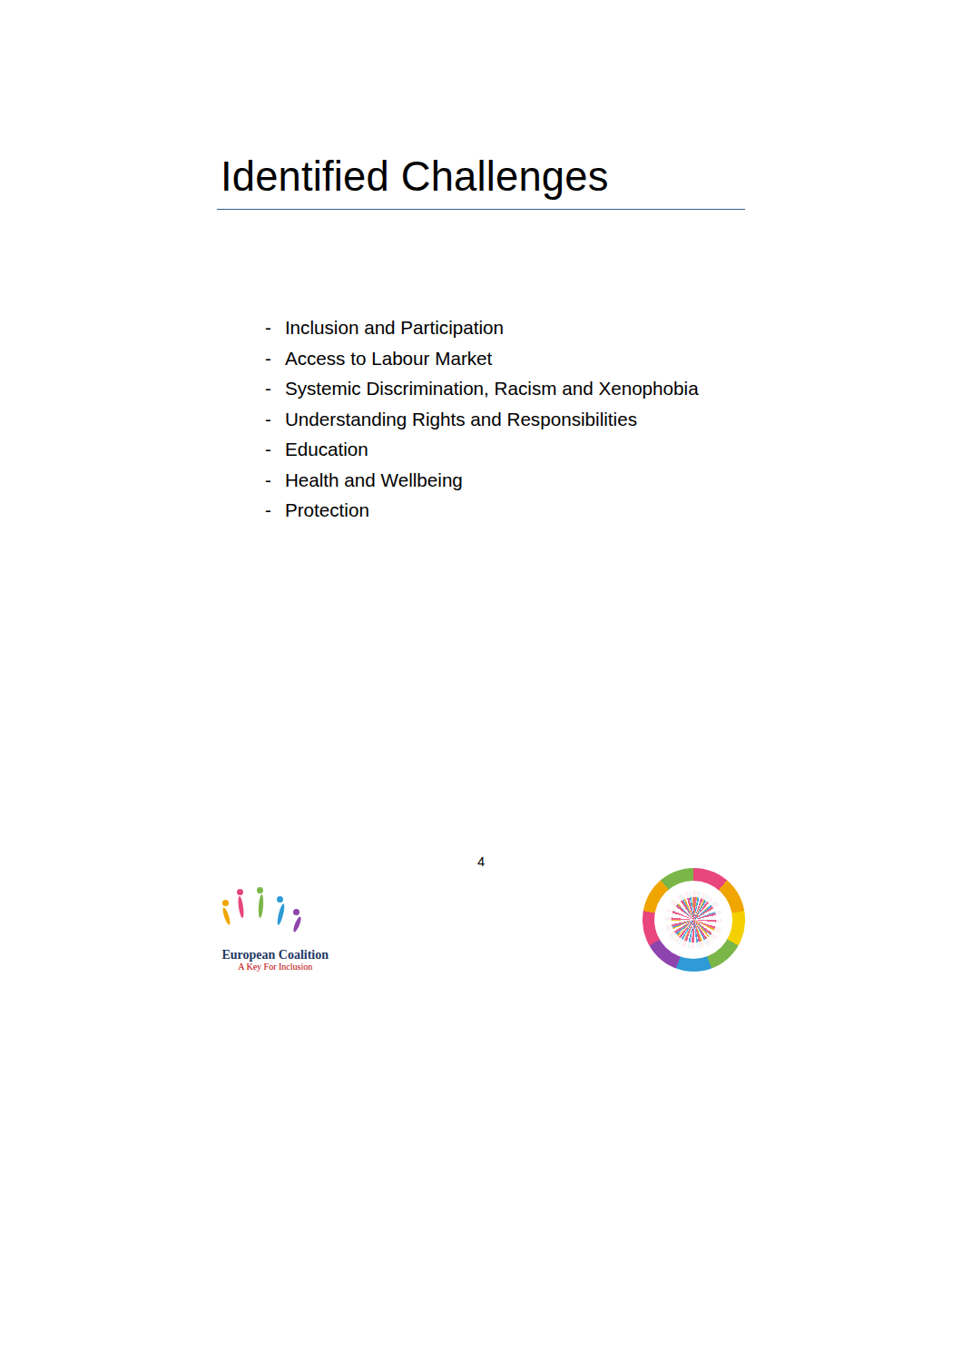Identified Challenges
Inclusion and Participation
Access to Labour Market
Systemic Discrimination, Racism and Xenophobia
Understanding Rights and Responsibilities
Education
Health and Wellbeing
Protection
4
European Coalition
A Key For Inclusion